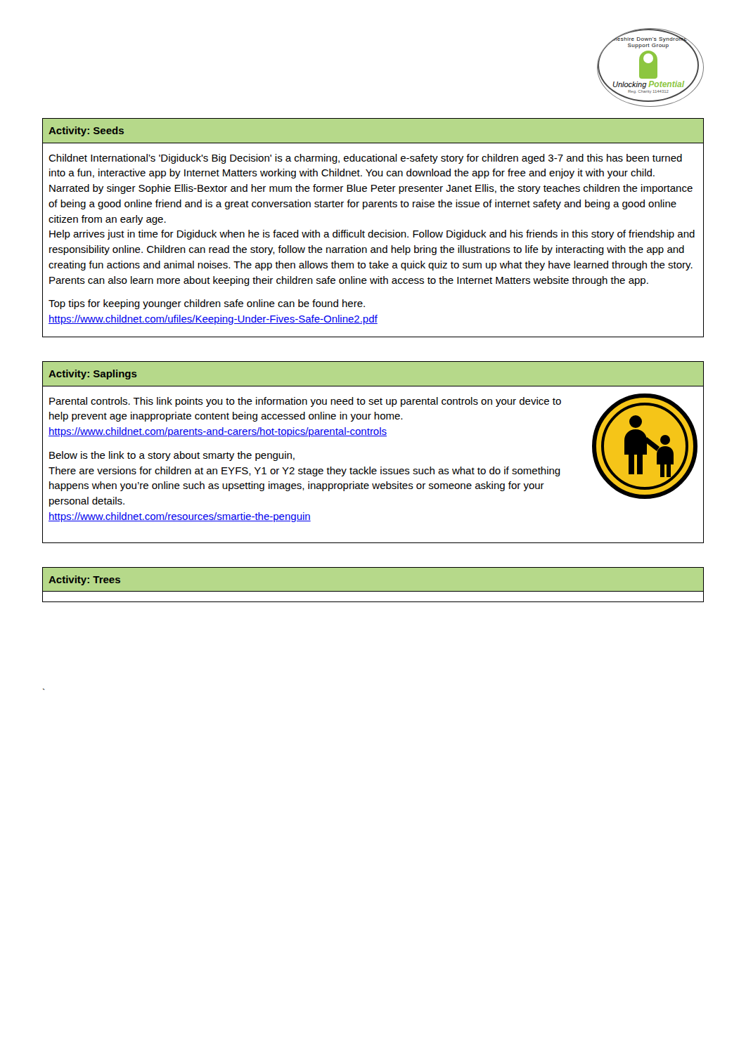Cheshire Down's Syndrome Support Group
Unlocking Potential
Reg. Charity 1144312
| Activity: Seeds |
| --- |
| Childnet International’s 'Digiduck's Big Decision' is a charming, educational e-safety story for children aged 3-7 and this has been turned into a fun, interactive app by Internet Matters working with Childnet. You can download the app for free and enjoy it with your child. Narrated by singer Sophie Ellis-Bextor and her mum the former Blue Peter presenter Janet Ellis, the story teaches children the importance of being a good online friend and is a great conversation starter for parents to raise the issue of internet safety and being a good online citizen from an early age. Help arrives just in time for Digiduck when he is faced with a difficult decision. Follow Digiduck and his friends in this story of friendship and responsibility online. Children can read the story, follow the narration and help bring the illustrations to life by interacting with the app and creating fun actions and animal noises. The app then allows them to take a quick quiz to sum up what they have learned through the story. Parents can also learn more about keeping their children safe online with access to the Internet Matters website through the app. Top tips for keeping younger children safe online can be found here. https://www.childnet.com/ufiles/Keeping-Under-Fives-Safe-Online2.pdf |
| Activity: Saplings |
| --- |
| Parental controls. This link points you to the information you need to set up parental controls on your device to help prevent age inappropriate content being accessed online in your home. https://www.childnet.com/parents-and-carers/hot-topics/parental-controls Below is the link to a story about smarty the penguin, There are versions for children at an EYFS, Y1 or Y2 stage they tackle issues such as what to do if something happens when you’re online such as upsetting images, inappropriate websites or someone asking for your personal details. https://www.childnet.com/resources/smartie-the-penguin |
| Activity: Trees |
| --- |
`